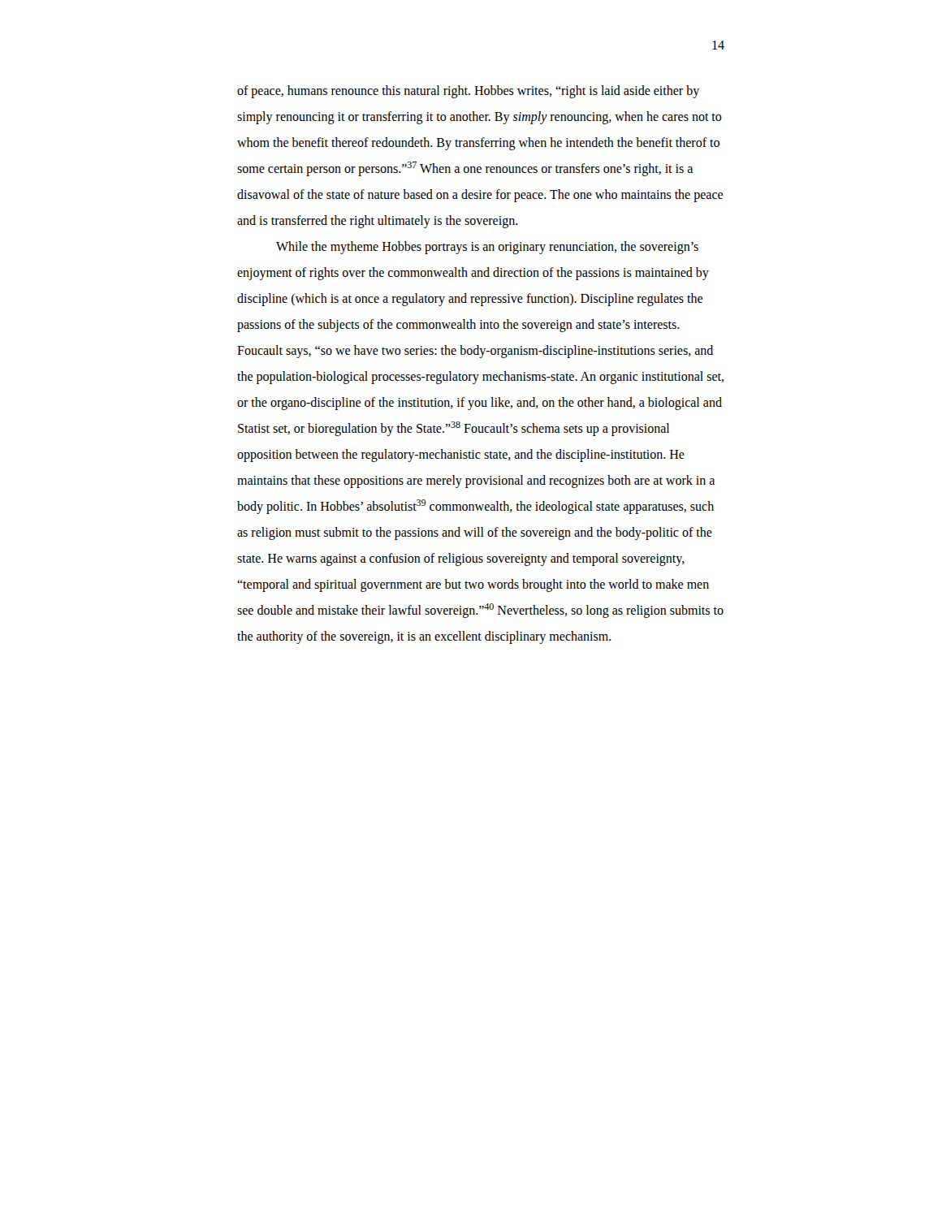14
of peace, humans renounce this natural right. Hobbes writes, “right is laid aside either by simply renouncing it or transferring it to another. By simply renouncing, when he cares not to whom the benefit thereof redoundeth. By transferring when he intendeth the benefit therof to some certain person or persons.”37 When a one renounces or transfers one’s right, it is a disavowal of the state of nature based on a desire for peace. The one who maintains the peace and is transferred the right ultimately is the sovereign.
While the mytheme Hobbes portrays is an originary renunciation, the sovereign’s enjoyment of rights over the commonwealth and direction of the passions is maintained by discipline (which is at once a regulatory and repressive function). Discipline regulates the passions of the subjects of the commonwealth into the sovereign and state’s interests. Foucault says, “so we have two series: the body-organism-discipline-institutions series, and the population-biological processes-regulatory mechanisms-state. An organic institutional set, or the organo-discipline of the institution, if you like, and, on the other hand, a biological and Statist set, or bioregulation by the State.”38 Foucault’s schema sets up a provisional opposition between the regulatory-mechanistic state, and the discipline-institution. He maintains that these oppositions are merely provisional and recognizes both are at work in a body politic. In Hobbes’ absolutist39 commonwealth, the ideological state apparatuses, such as religion must submit to the passions and will of the sovereign and the body-politic of the state. He warns against a confusion of religious sovereignty and temporal sovereignty, “temporal and spiritual government are but two words brought into the world to make men see double and mistake their lawful sovereign.”40 Nevertheless, so long as religion submits to the authority of the sovereign, it is an excellent disciplinary mechanism.